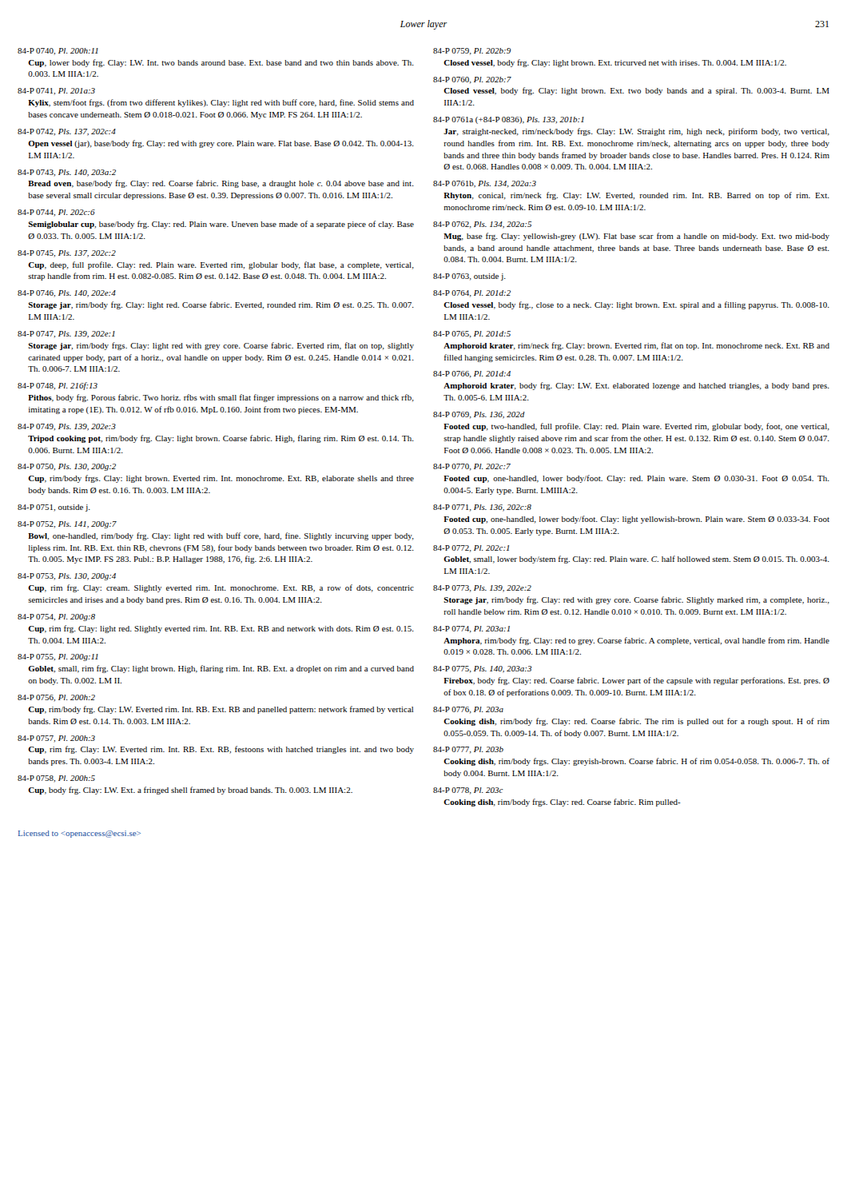Lower layer 231
84-P 0740, Pl. 200h:11 Cup, lower body frg. Clay: LW. Int. two bands around base. Ext. base band and two thin bands above. Th. 0.003. LM IIIA:1/2.
84-P 0741, Pl. 201a:3 Kylix, stem/foot frgs. (from two different kylikes). Clay: light red with buff core, hard, fine. Solid stems and bases concave underneath. Stem Ø 0.018-0.021. Foot Ø 0.066. Myc IMP. FS 264. LH IIIA:1/2.
84-P 0742, Pls. 137, 202c:4 Open vessel (jar), base/body frg. Clay: red with grey core. Plain ware. Flat base. Base Ø 0.042. Th. 0.004-13. LM IIIA:1/2.
84-P 0743, Pls. 140, 203a:2 Bread oven, base/body frg. Clay: red. Coarse fabric. Ring base, a draught hole c. 0.04 above base and int. base several small circular depressions. Base Ø est. 0.39. Depressions Ø 0.007. Th. 0.016. LM IIIA:1/2.
84-P 0744, Pl. 202c:6 Semiglobular cup, base/body frg. Clay: red. Plain ware. Uneven base made of a separate piece of clay. Base Ø 0.033. Th. 0.005. LM IIIA:1/2.
84-P 0745, Pls. 137, 202c:2 Cup, deep, full profile. Clay: red. Plain ware. Everted rim, globular body, flat base, a complete, vertical, strap handle from rim. H est. 0.082-0.085. Rim Ø est. 0.142. Base Ø est. 0.048. Th. 0.004. LM IIIA:2.
84-P 0746, Pls. 140, 202e:4 Storage jar, rim/body frg. Clay: light red. Coarse fabric. Everted, rounded rim. Rim Ø est. 0.25. Th. 0.007. LM IIIA:1/2.
84-P 0747, Pls. 139, 202e:1 Storage jar, rim/body frgs. Clay: light red with grey core. Coarse fabric. Everted rim, flat on top, slightly carinated upper body, part of a horiz., oval handle on upper body. Rim Ø est. 0.245. Handle 0.014 × 0.021. Th. 0.006-7. LM IIIA:1/2.
84-P 0748, Pl. 216f:13 Pithos, body frg. Porous fabric. Two horiz. rfbs with small flat finger impressions on a narrow and thick rfb, imitating a rope (1E). Th. 0.012. W of rfb 0.016. MpL 0.160. Joint from two pieces. EM-MM.
84-P 0749, Pls. 139, 202e:3 Tripod cooking pot, rim/body frg. Clay: light brown. Coarse fabric. High, flaring rim. Rim Ø est. 0.14. Th. 0.006. Burnt. LM IIIA:1/2.
84-P 0750, Pls. 130, 200g:2 Cup, rim/body frgs. Clay: light brown. Everted rim. Int. monochrome. Ext. RB, elaborate shells and three body bands. Rim Ø est. 0.16. Th. 0.003. LM IIIA:2.
84-P 0751, outside j.
84-P 0752, Pls. 141, 200g:7 Bowl, one-handled, rim/body frg. Clay: light red with buff core, hard, fine. Slightly incurving upper body, lipless rim. Int. RB. Ext. thin RB, chevrons (FM 58), four body bands between two broader. Rim Ø est. 0.12. Th. 0.005. Myc IMP. FS 283. Publ.: B.P. Hallager 1988, 176, fig. 2:6. LH IIIA:2.
84-P 0753, Pls. 130, 200g:4 Cup, rim frg. Clay: cream. Slightly everted rim. Int. monochrome. Ext. RB, a row of dots, concentric semicircles and irises and a body band pres. Rim Ø est. 0.16. Th. 0.004. LM IIIA:2.
84-P 0754, Pl. 200g:8 Cup, rim frg. Clay: light red. Slightly everted rim. Int. RB. Ext. RB and network with dots. Rim Ø est. 0.15. Th. 0.004. LM IIIA:2.
84-P 0755, Pl. 200g:11 Goblet, small, rim frg. Clay: light brown. High, flaring rim. Int. RB. Ext. a droplet on rim and a curved band on body. Th. 0.002. LM II.
84-P 0756, Pl. 200h:2 Cup, rim/body frg. Clay: LW. Everted rim. Int. RB. Ext. RB and panelled pattern: network framed by vertical bands. Rim Ø est. 0.14. Th. 0.003. LM IIIA:2.
84-P 0757, Pl. 200h:3 Cup, rim frg. Clay: LW. Everted rim. Int. RB. Ext. RB, festoons with hatched triangles int. and two body bands pres. Th. 0.003-4. LM IIIA:2.
84-P 0758, Pl. 200h:5 Cup, body frg. Clay: LW. Ext. a fringed shell framed by broad bands. Th. 0.003. LM IIIA:2.
84-P 0759, Pl. 202b:9 Closed vessel, body frg. Clay: light brown. Ext. tricurved net with irises. Th. 0.004. LM IIIA:1/2.
84-P 0760, Pl. 202b:7 Closed vessel, body frg. Clay: light brown. Ext. two body bands and a spiral. Th. 0.003-4. Burnt. LM IIIA:1/2.
84-P 0761a (+84-P 0836), Pls. 133, 201b:1 Jar, straight-necked, rim/neck/body frgs. Clay: LW. Straight rim, high neck, piriform body, two vertical, round handles from rim. Int. RB. Ext. monochrome rim/neck, alternating arcs on upper body, three body bands and three thin body bands framed by broader bands close to base. Handles barred. Pres. H 0.124. Rim Ø est. 0.068. Handles 0.008 × 0.009. Th. 0.004. LM IIIA:2.
84-P 0761b, Pls. 134, 202a:3 Rhyton, conical, rim/neck frg. Clay: LW. Everted, rounded rim. Int. RB. Barred on top of rim. Ext. monochrome rim/neck. Rim Ø est. 0.09-10. LM IIIA:1/2.
84-P 0762, Pls. 134, 202a:5 Mug, base frg. Clay: yellowish-grey (LW). Flat base scar from a handle on mid-body. Ext. two mid-body bands, a band around handle attachment, three bands at base. Three bands underneath base. Base Ø est. 0.084. Th. 0.004. Burnt. LM IIIA:1/2.
84-P 0763, outside j.
84-P 0764, Pl. 201d:2 Closed vessel, body frg., close to a neck. Clay: light brown. Ext. spiral and a filling papyrus. Th. 0.008-10. LM IIIA:1/2.
84-P 0765, Pl. 201d:5 Amphoroid krater, rim/neck frg. Clay: brown. Everted rim, flat on top. Int. monochrome neck. Ext. RB and filled hanging semicircles. Rim Ø est. 0.28. Th. 0.007. LM IIIA:1/2.
84-P 0766, Pl. 201d:4 Amphoroid krater, body frg. Clay: LW. Ext. elaborated lozenge and hatched triangles, a body band pres. Th. 0.005-6. LM IIIA:2.
84-P 0769, Pls. 136, 202d Footed cup, two-handled, full profile. Clay: red. Plain ware. Everted rim, globular body, foot, one vertical, strap handle slightly raised above rim and scar from the other. H est. 0.132. Rim Ø est. 0.140. Stem Ø 0.047. Foot Ø 0.066. Handle 0.008 × 0.023. Th. 0.005. LM IIIA:2.
84-P 0770, Pl. 202c:7 Footed cup, one-handled, lower body/foot. Clay: red. Plain ware. Stem Ø 0.030-31. Foot Ø 0.054. Th. 0.004-5. Early type. Burnt. LMIIIA:2.
84-P 0771, Pls. 136, 202c:8 Footed cup, one-handled, lower body/foot. Clay: light yellowish-brown. Plain ware. Stem Ø 0.033-34. Foot Ø 0.053. Th. 0.005. Early type. Burnt. LM IIIA:2.
84-P 0772, Pl. 202c:1 Goblet, small, lower body/stem frg. Clay: red. Plain ware. C. half hollowed stem. Stem Ø 0.015. Th. 0.003-4. LM IIIA:1/2.
84-P 0773, Pls. 139, 202e:2 Storage jar, rim/body frg. Clay: red with grey core. Coarse fabric. Slightly marked rim, a complete, horiz., roll handle below rim. Rim Ø est. 0.12. Handle 0.010 × 0.010. Th. 0.009. Burnt ext. LM IIIA:1/2.
84-P 0774, Pl. 203a:1 Amphora, rim/body frg. Clay: red to grey. Coarse fabric. A complete, vertical, oval handle from rim. Handle 0.019 × 0.028. Th. 0.006. LM IIIA:1/2.
84-P 0775, Pls. 140, 203a:3 Firebox, body frg. Clay: red. Coarse fabric. Lower part of the capsule with regular perforations. Est. pres. Ø of box 0.18. Ø of perforations 0.009. Th. 0.009-10. Burnt. LM IIIA:1/2.
84-P 0776, Pl. 203a Cooking dish, rim/body frg. Clay: red. Coarse fabric. The rim is pulled out for a rough spout. H of rim 0.055-0.059. Th. 0.009-14. Th. of body 0.007. Burnt. LM IIIA:1/2.
84-P 0777, Pl. 203b Cooking dish, rim/body frgs. Clay: greyish-brown. Coarse fabric. H of rim 0.054-0.058. Th. 0.006-7. Th. of body 0.004. Burnt. LM IIIA:1/2.
84-P 0778, Pl. 203c Cooking dish, rim/body frgs. Clay: red. Coarse fabric. Rim pulled-
Licensed to <openaccess@ecsi.se>